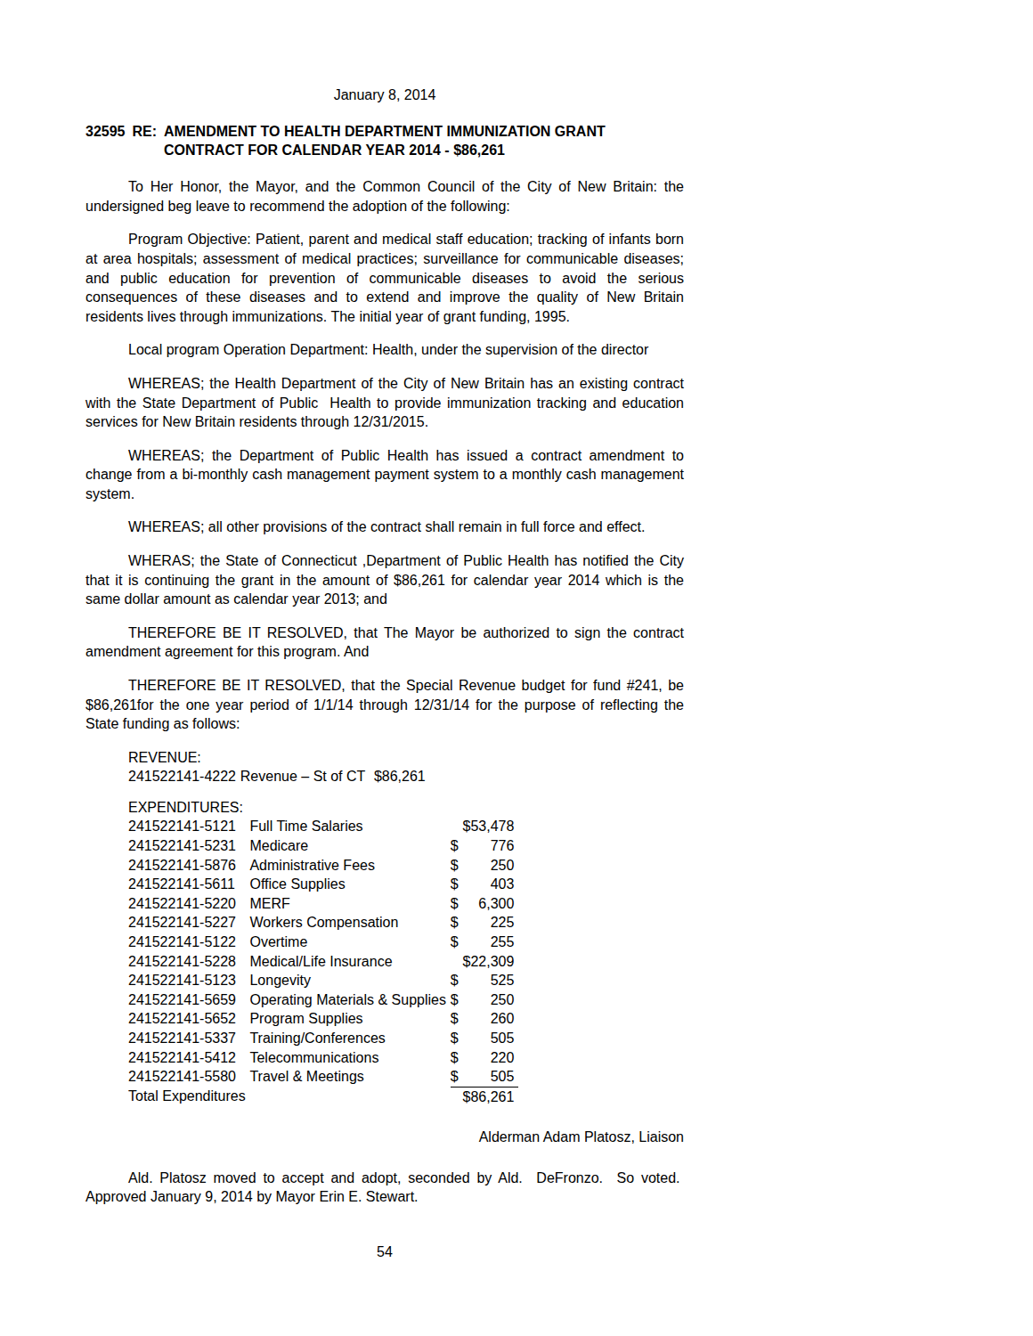January 8, 2014
32595 RE: AMENDMENT TO HEALTH DEPARTMENT IMMUNIZATION GRANT CONTRACT FOR CALENDAR YEAR 2014 - $86,261
To Her Honor, the Mayor, and the Common Council of the City of New Britain: the undersigned beg leave to recommend the adoption of the following:
Program Objective: Patient, parent and medical staff education; tracking of infants born at area hospitals; assessment of medical practices; surveillance for communicable diseases; and public education for prevention of communicable diseases to avoid the serious consequences of these diseases and to extend and improve the quality of New Britain residents lives through immunizations. The initial year of grant funding, 1995.
Local program Operation Department: Health, under the supervision of the director
WHEREAS; the Health Department of the City of New Britain has an existing contract with the State Department of Public Health to provide immunization tracking and education services for New Britain residents through 12/31/2015.
WHEREAS; the Department of Public Health has issued a contract amendment to change from a bi-monthly cash management payment system to a monthly cash management system.
WHEREAS; all other provisions of the contract shall remain in full force and effect.
WHERAS; the State of Connecticut ,Department of Public Health has notified the City that it is continuing the grant in the amount of $86,261 for calendar year 2014 which is the same dollar amount as calendar year 2013; and
THEREFORE BE IT RESOLVED, that The Mayor be authorized to sign the contract amendment agreement for this program. And
THEREFORE BE IT RESOLVED, that the Special Revenue budget for fund #241, be $86,261for the one year period of 1/1/14 through 12/31/14 for the purpose of reflecting the State funding as follows:
REVENUE:
| 241522141-4222 | Revenue – St of CT | | $86,261 |
EXPENDITURES:
| 241522141-5121 | Full Time Salaries | | $53,478 |
| 241522141-5231 | Medicare | $ | 776 |
| 241522141-5876 | Administrative Fees | $ | 250 |
| 241522141-5611 | Office Supplies | $ | 403 |
| 241522141-5220 | MERF | $ | 6,300 |
| 241522141-5227 | Workers Compensation | $ | 225 |
| 241522141-5122 | Overtime | $ | 255 |
| 241522141-5228 | Medical/Life Insurance | | $22,309 |
| 241522141-5123 | Longevity | $ | 525 |
| 241522141-5659 | Operating Materials & Supplies | $ | 250 |
| 241522141-5652 | Program Supplies | $ | 260 |
| 241522141-5337 | Training/Conferences | $ | 505 |
| 241522141-5412 | Telecommunications | $ | 220 |
| 241522141-5580 | Travel & Meetings | $ | 505 |
| Total Expenditures | | | $86,261 |
Alderman Adam Platosz, Liaison
Ald. Platosz moved to accept and adopt, seconded by Ald. DeFronzo. So voted. Approved January 9, 2014 by Mayor Erin E. Stewart.
54